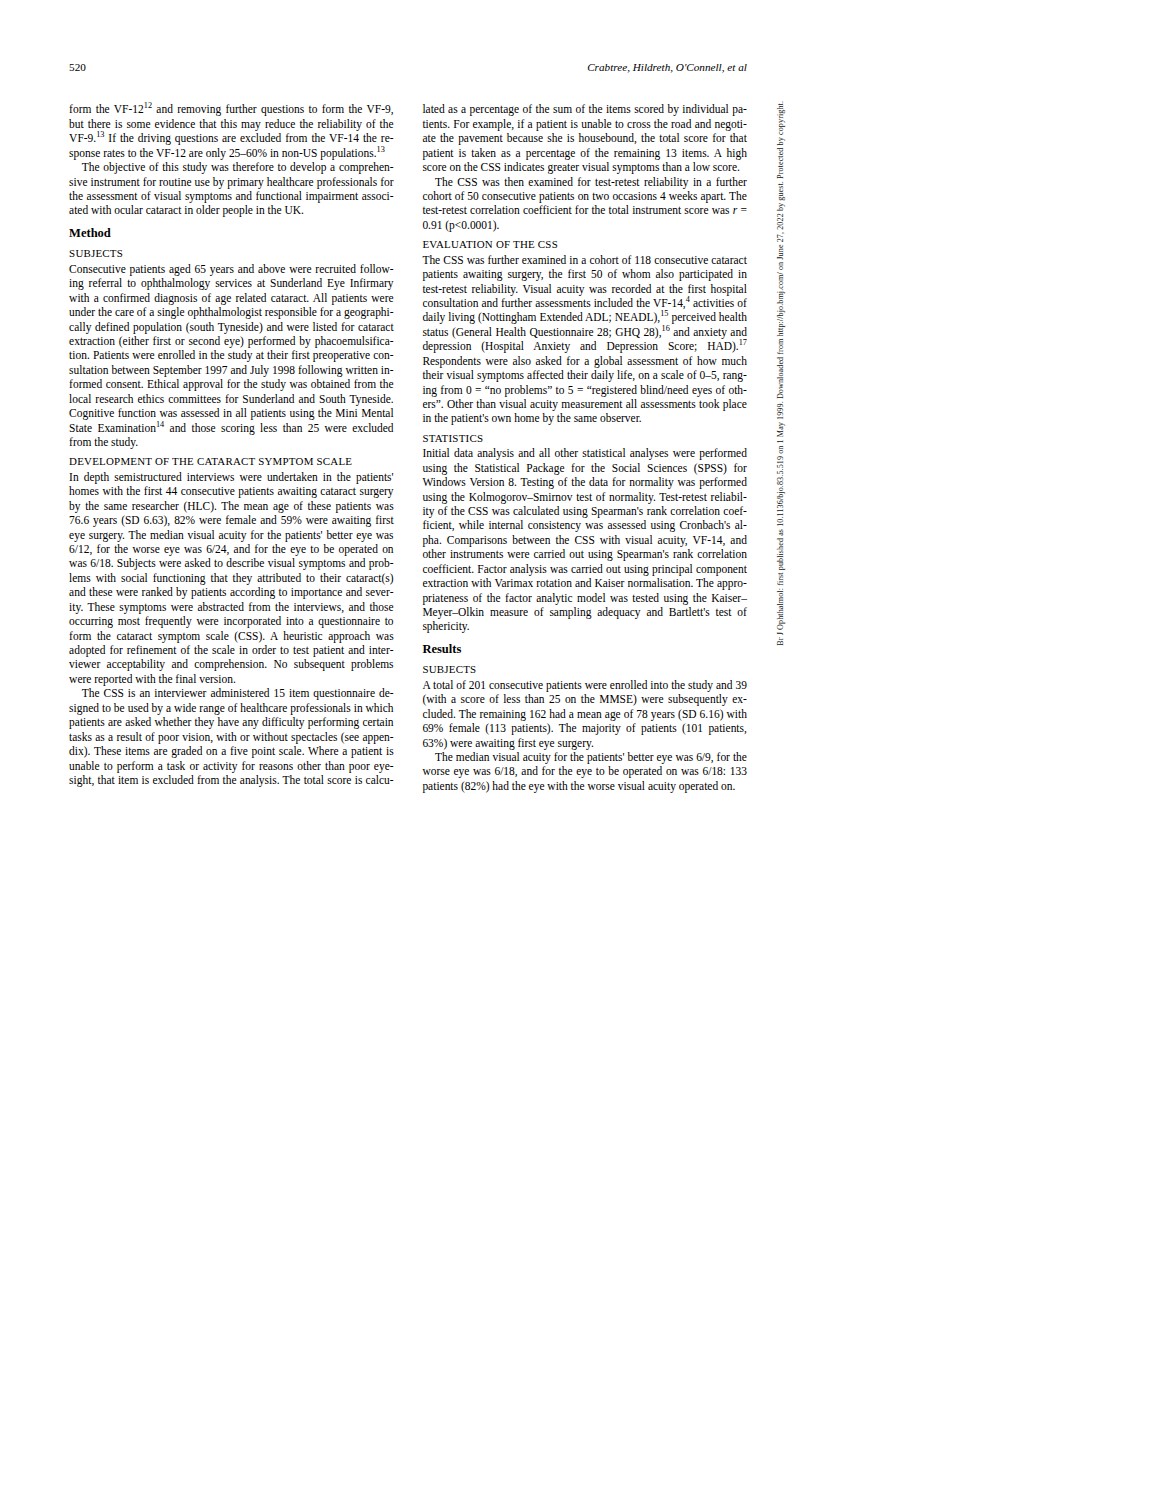520 Crabtree, Hildreth, O'Connell, et al
Br J Ophthalmol: first published as 10.1136/bjo.83.5.519 on 1 May 1999. Downloaded from http://bjo.bmj.com/ on June 27, 2022 by guest. Protected by copyright.
form the VF-1212 and removing further questions to form the VF-9, but there is some evidence that this may reduce the reliability of the VF-9.13 If the driving questions are excluded from the VF-14 the response rates to the VF-12 are only 25–60% in non-US populations.13
The objective of this study was therefore to develop a comprehensive instrument for routine use by primary healthcare professionals for the assessment of visual symptoms and functional impairment associated with ocular cataract in older people in the UK.
Method
Subjects
Consecutive patients aged 65 years and above were recruited following referral to ophthalmology services at Sunderland Eye Infirmary with a confirmed diagnosis of age related cataract. All patients were under the care of a single ophthalmologist responsible for a geographically defined population (south Tyneside) and were listed for cataract extraction (either first or second eye) performed by phacoemulsification. Patients were enrolled in the study at their first preoperative consultation between September 1997 and July 1998 following written informed consent. Ethical approval for the study was obtained from the local research ethics committees for Sunderland and South Tyneside. Cognitive function was assessed in all patients using the Mini Mental State Examination14 and those scoring less than 25 were excluded from the study.
Development of the cataract symptom scale
In depth semistructured interviews were undertaken in the patients' homes with the first 44 consecutive patients awaiting cataract surgery by the same researcher (HLC). The mean age of these patients was 76.6 years (SD 6.63), 82% were female and 59% were awaiting first eye surgery. The median visual acuity for the patients' better eye was 6/12, for the worse eye was 6/24, and for the eye to be operated on was 6/18. Subjects were asked to describe visual symptoms and problems with social functioning that they attributed to their cataract(s) and these were ranked by patients according to importance and severity. These symptoms were abstracted from the interviews, and those occurring most frequently were incorporated into a questionnaire to form the cataract symptom scale (CSS). A heuristic approach was adopted for refinement of the scale in order to test patient and interviewer acceptability and comprehension. No subsequent problems were reported with the final version.
The CSS is an interviewer administered 15 item questionnaire designed to be used by a wide range of healthcare professionals in which patients are asked whether they have any difficulty performing certain tasks as a result of poor vision, with or without spectacles (see appendix). These items are graded on a five point scale. Where a patient is unable to perform a task or activity for reasons other than poor eyesight, that item is excluded from the analysis. The total score is calculated as a percentage of the sum of the items scored by individual patients. For example, if a patient is unable to cross the road and negotiate the pavement because she is housebound, the total score for that patient is taken as a percentage of the remaining 13 items. A high score on the CSS indicates greater visual symptoms than a low score.
The CSS was then examined for test-retest reliability in a further cohort of 50 consecutive patients on two occasions 4 weeks apart. The test-retest correlation coefficient for the total instrument score was r = 0.91 (p<0.0001).
Evaluation of the CSS
The CSS was further examined in a cohort of 118 consecutive cataract patients awaiting surgery, the first 50 of whom also participated in test-retest reliability. Visual acuity was recorded at the first hospital consultation and further assessments included the VF-14,4 activities of daily living (Nottingham Extended ADL; NEADL),15 perceived health status (General Health Questionnaire 28; GHQ 28),16 and anxiety and depression (Hospital Anxiety and Depression Score; HAD).17 Respondents were also asked for a global assessment of how much their visual symptoms affected their daily life, on a scale of 0–5, ranging from 0 = “no problems” to 5 = “registered blind/need eyes of others”. Other than visual acuity measurement all assessments took place in the patient's own home by the same observer.
Statistics
Initial data analysis and all other statistical analyses were performed using the Statistical Package for the Social Sciences (SPSS) for Windows Version 8. Testing of the data for normality was performed using the Kolmogorov–Smirnov test of normality. Test-retest reliability of the CSS was calculated using Spearman's rank correlation coefficient, while internal consistency was assessed using Cronbach's alpha. Comparisons between the CSS with visual acuity, VF-14, and other instruments were carried out using Spearman's rank correlation coefficient. Factor analysis was carried out using principal component extraction with Varimax rotation and Kaiser normalisation. The appropriateness of the factor analytic model was tested using the Kaiser–Meyer–Olkin measure of sampling adequacy and Bartlett's test of sphericity.
Results
Subjects
A total of 201 consecutive patients were enrolled into the study and 39 (with a score of less than 25 on the MMSE) were subsequently excluded. The remaining 162 had a mean age of 78 years (SD 6.16) with 69% female (113 patients). The majority of patients (101 patients, 63%) were awaiting first eye surgery.
The median visual acuity for the patients' better eye was 6/9, for the worse eye was 6/18, and for the eye to be operated on was 6/18: 133 patients (82%) had the eye with the worse visual acuity operated on.